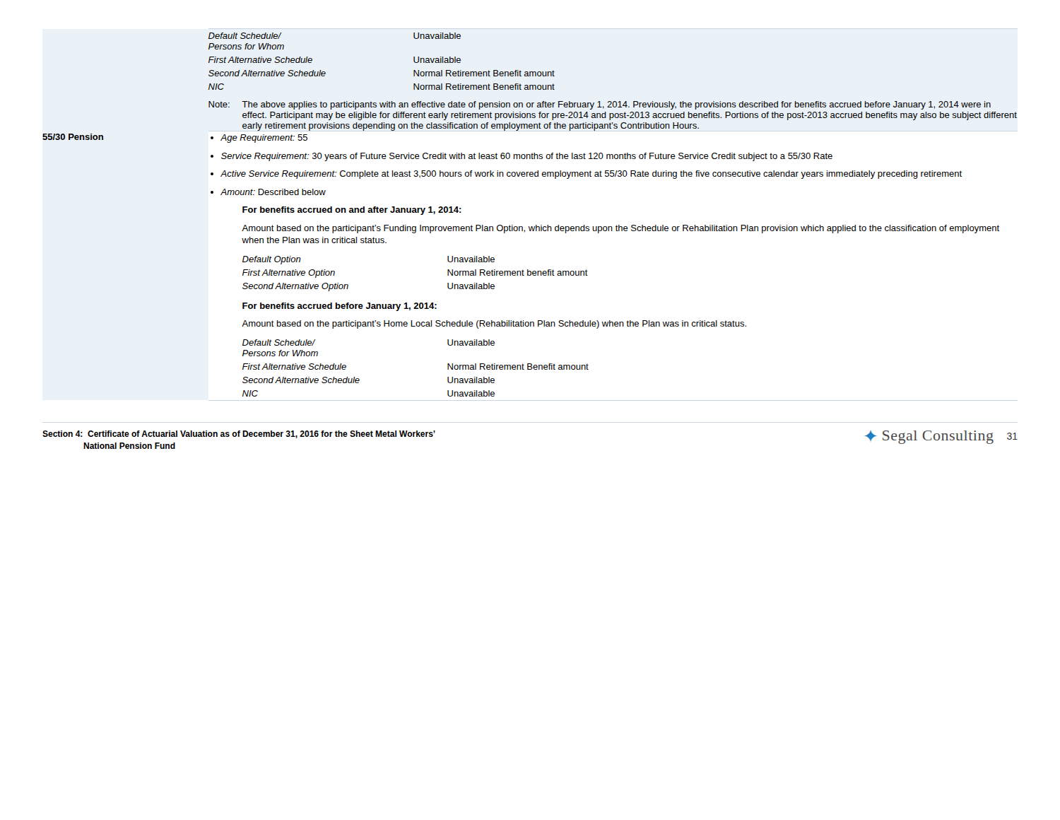| | / Default Schedule/ Persons for Whom / Unavailable / / First Alternative Schedule / Unavailable / / Second Alternative Schedule / Normal Retirement Benefit amount / / NIC / Normal Retirement Benefit amount / / Note: / The above applies to participants with an effective date of pension on or after February 1, 2014. Previously, the provisions described for benefits accrued before January 1, 2014 were in effect. Participant may be eligible for different early retirement provisions for pre-2014 and post-2013 accrued benefits. Portions of the post-2013 accrued benefits may also be subject different early retirement provisions depending on the classification of employment of the participant’s Contribution Hours. / |
| 55/30 Pension | Age Requirement: 55 Service Requirement: 30 years of Future Service Credit with at least 60 months of the last 120 months of Future Service Credit subject to a 55/30 Rate Active Service Requirement: Complete at least 3,500 hours of work in covered employment at 55/30 Rate during the five consecutive calendar years immediately preceding retirement Amount: Described below For benefits accrued on and after January 1, 2014: Amount based on the participant’s Funding Improvement Plan Option, which depends upon the Schedule or Rehabilitation Plan provision which applied to the classification of employment when the Plan was in critical status. / Default Option / Unavailable / / First Alternative Option / Normal Retirement benefit amount / / Second Alternative Option / Unavailable / For benefits accrued before January 1, 2014: Amount based on the participant’s Home Local Schedule (Rehabilitation Plan Schedule) when the Plan was in critical status. / Default Schedule/ Persons for Whom / Unavailable / / First Alternative Schedule / Normal Retirement Benefit amount / / Second Alternative Schedule / Unavailable / / NIC / Unavailable / |
Section 4: Certificate of Actuarial Valuation as of December 31, 2016 for the Sheet Metal Workers’
National Pension Fund
✦Segal Consulting 31